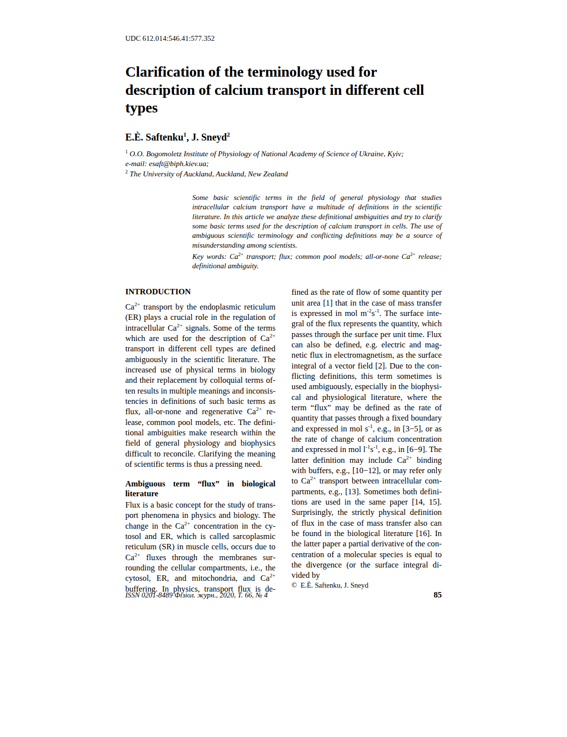UDC 612.014:546.41:577.352
Clarification of the terminology used for description of calcium transport in different cell types
E.È. Saftenku1, J. Sneyd2
1 O.O. Bogomoletz Institute of Physiology of National Academy of Science of Ukraine, Kyiv; e-mail: esaft@biph.kiev.ua; 2 The University of Auckland, Auckland, New Zealand
Some basic scientific terms in the field of general physiology that studies intracellular calcium transport have a multitude of definitions in the scientific literature. In this article we analyze these definitional ambiguities and try to clarify some basic terms used for the description of calcium transport in cells. The use of ambiguous scientific terminology and conflicting definitions may be a source of misunderstanding among scientists.
Key words: Ca2+ transport; flux; common pool models; all-or-none Ca2+ release; definitional ambiguity.
INTRODUCTION
Ca2+ transport by the endoplasmic reticulum (ER) plays a crucial role in the regulation of intracellular Ca2+ signals. Some of the terms which are used for the description of Ca2+ transport in different cell types are defined ambiguously in the scientific literature. The increased use of physical terms in biology and their replacement by colloquial terms often results in multiple meanings and inconsistencies in definitions of such basic terms as flux, all-or-none and regenerative Ca2+ release, common pool models, etc. The definitional ambiguities make research within the field of general physiology and biophysics difficult to reconcile. Clarifying the meaning of scientific terms is thus a pressing need.
Ambiguous term “flux” in biological literature
Flux is a basic concept for the study of transport phenomena in physics and biology. The change in the Ca2+ concentration in the cytosol and ER, which is called sarcoplasmic reticulum (SR) in muscle cells, occurs due to Ca2+ fluxes through the membranes surrounding the cellular compartments, i.e., the cytosol, ER, and mitochondria, and Ca2+ buffering. In physics, transport flux is defined as the rate of flow of some quantity per unit area [1] that in the case of mass transfer is expressed in mol m-2s-1. The surface integral of the flux represents the quantity, which passes through the surface per unit time. Flux can also be defined, e.g. electric and magnetic flux in electromagnetism, as the surface integral of a vector field [2]. Due to the conflicting definitions, this term sometimes is used ambiguously, especially in the biophysical and physiological literature, where the term “flux” may be defined as the rate of quantity that passes through a fixed boundary and expressed in mol s-1, e.g., in [3−5], or as the rate of change of calcium concentration and expressed in mol l-1s-1, e.g., in [6−9]. The latter definition may include Ca2+ binding with buffers, e.g., [10−12], or may refer only to Ca2+ transport between intracellular compartments, e.g., [13]. Sometimes both definitions are used in the same paper [14, 15]. Surprisingly, the strictly physical definition of flux in the case of mass transfer also can be found in the biological literature [16]. In the latter paper a partial derivative of the concentration of a molecular species is equal to the divergence (or the surface integral divided by
© E.È. Saftenku, J. Sneyd
ISSN 0201-8489 Фізіол. журн., 2020, Т. 66, № 4
85